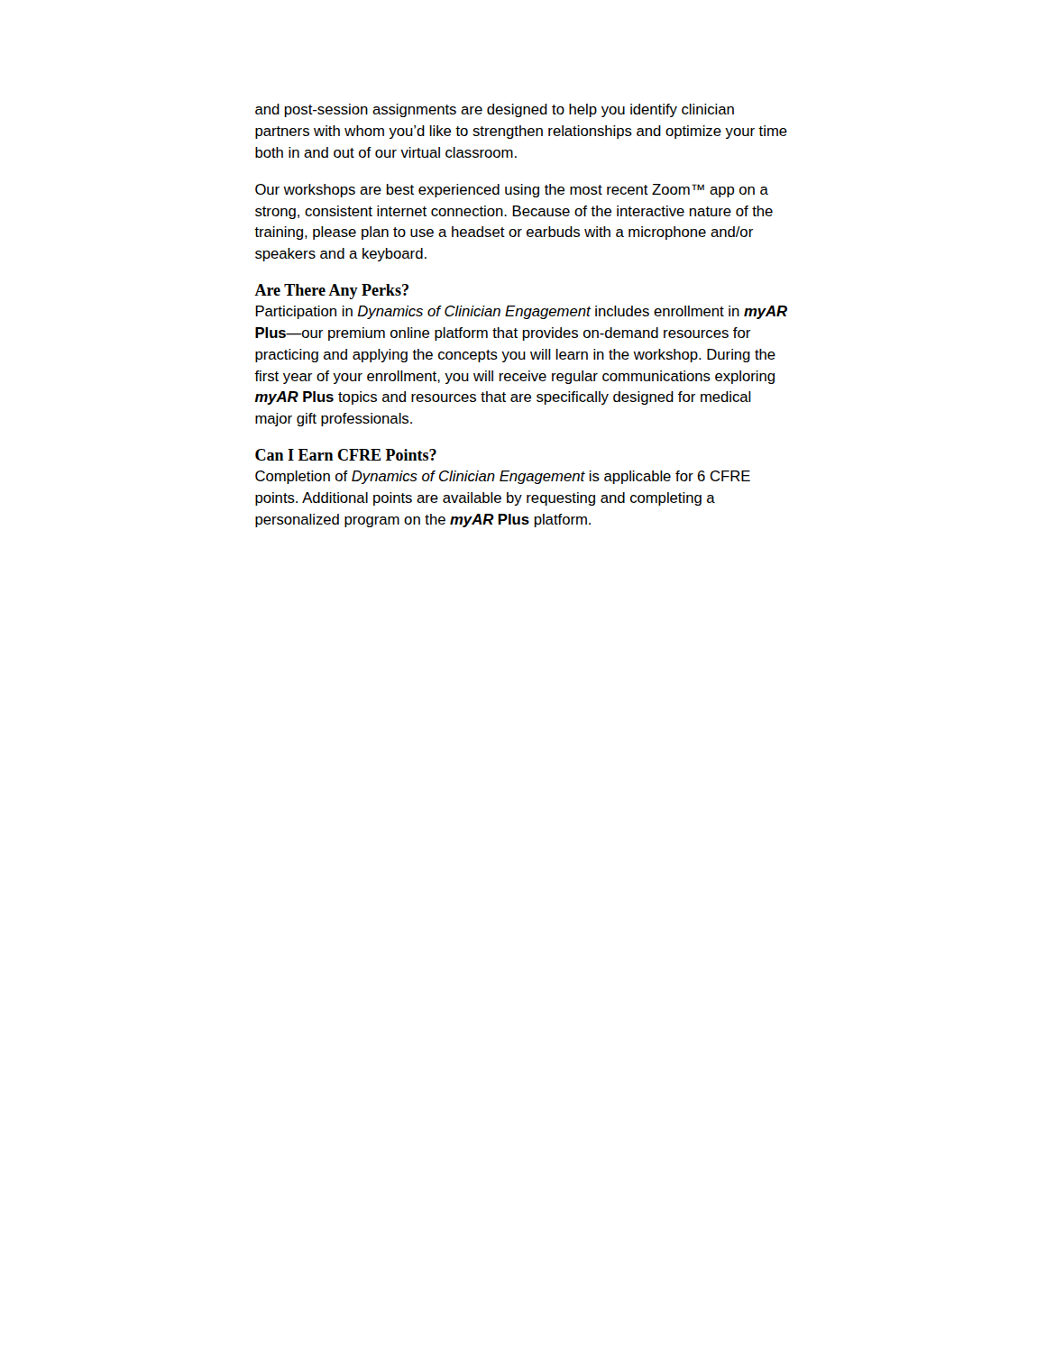and post-session assignments are designed to help you identify clinician partners with whom you’d like to strengthen relationships and optimize your time both in and out of our virtual classroom.
Our workshops are best experienced using the most recent Zoom™ app on a strong, consistent internet connection. Because of the interactive nature of the training, please plan to use a headset or earbuds with a microphone and/or speakers and a keyboard.
Are There Any Perks?
Participation in Dynamics of Clinician Engagement includes enrollment in myAR Plus—our premium online platform that provides on-demand resources for practicing and applying the concepts you will learn in the workshop. During the first year of your enrollment, you will receive regular communications exploring myAR Plus topics and resources that are specifically designed for medical major gift professionals.
Can I Earn CFRE Points?
Completion of Dynamics of Clinician Engagement is applicable for 6 CFRE points. Additional points are available by requesting and completing a personalized program on the myAR Plus platform.